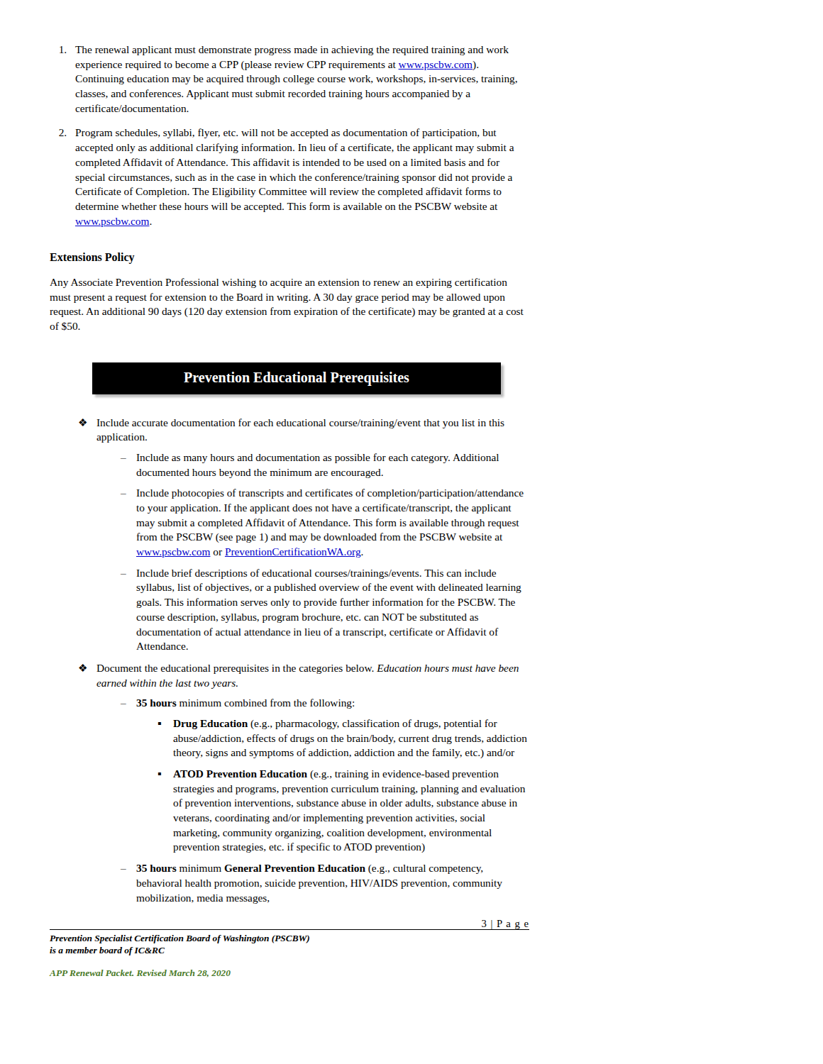The renewal applicant must demonstrate progress made in achieving the required training and work experience required to become a CPP (please review CPP requirements at www.pscbw.com). Continuing education may be acquired through college course work, workshops, in-services, training, classes, and conferences. Applicant must submit recorded training hours accompanied by a certificate/documentation.
Program schedules, syllabi, flyer, etc. will not be accepted as documentation of participation, but accepted only as additional clarifying information. In lieu of a certificate, the applicant may submit a completed Affidavit of Attendance. This affidavit is intended to be used on a limited basis and for special circumstances, such as in the case in which the conference/training sponsor did not provide a Certificate of Completion. The Eligibility Committee will review the completed affidavit forms to determine whether these hours will be accepted. This form is available on the PSCBW website at www.pscbw.com.
Extensions Policy
Any Associate Prevention Professional wishing to acquire an extension to renew an expiring certification must present a request for extension to the Board in writing. A 30 day grace period may be allowed upon request. An additional 90 days (120 day extension from expiration of the certificate) may be granted at a cost of $50.
Prevention Educational Prerequisites
Include accurate documentation for each educational course/training/event that you list in this application.
Include as many hours and documentation as possible for each category. Additional documented hours beyond the minimum are encouraged.
Include photocopies of transcripts and certificates of completion/participation/attendance to your application. If the applicant does not have a certificate/transcript, the applicant may submit a completed Affidavit of Attendance. This form is available through request from the PSCBW (see page 1) and may be downloaded from the PSCBW website at www.pscbw.com or PreventionCertificationWA.org.
Include brief descriptions of educational courses/trainings/events. This can include syllabus, list of objectives, or a published overview of the event with delineated learning goals. This information serves only to provide further information for the PSCBW. The course description, syllabus, program brochure, etc. can NOT be substituted as documentation of actual attendance in lieu of a transcript, certificate or Affidavit of Attendance.
Document the educational prerequisites in the categories below. Education hours must have been earned within the last two years.
35 hours minimum combined from the following:
Drug Education (e.g., pharmacology, classification of drugs, potential for abuse/addiction, effects of drugs on the brain/body, current drug trends, addiction theory, signs and symptoms of addiction, addiction and the family, etc.) and/or
ATOD Prevention Education (e.g., training in evidence-based prevention strategies and programs, prevention curriculum training, planning and evaluation of prevention interventions, substance abuse in older adults, substance abuse in veterans, coordinating and/or implementing prevention activities, social marketing, community organizing, coalition development, environmental prevention strategies, etc. if specific to ATOD prevention)
35 hours minimum General Prevention Education (e.g., cultural competency, behavioral health promotion, suicide prevention, HIV/AIDS prevention, community mobilization, media messages,
3 | P a g e
Prevention Specialist Certification Board of Washington (PSCBW)
is a member board of IC&RC
APP Renewal Packet. Revised March 28, 2020